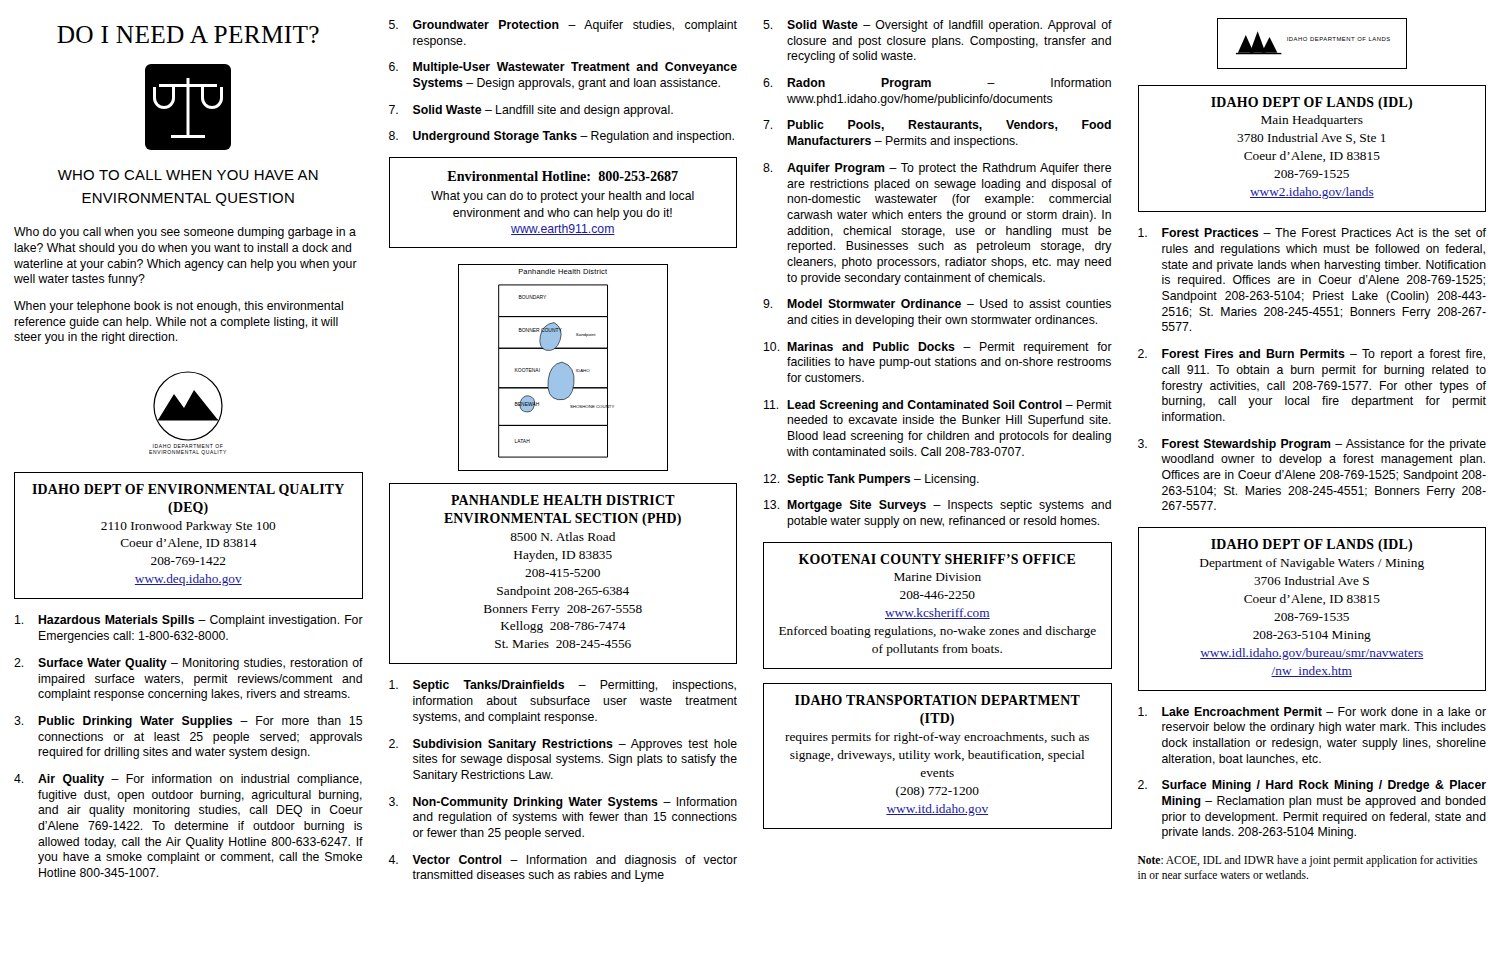DO I NEED A PERMIT?
WHO TO CALL WHEN YOU HAVE AN
ENVIRONMENTAL QUESTION
Who do you call when you see someone dumping garbage in a lake? What should you do when you want to install a dock and waterline at your cabin? Which agency can help you when your well water tastes funny?
When your telephone book is not enough, this environmental reference guide can help. While not a complete listing, it will steer you in the right direction.
IDAHO DEPARTMENT OF ENVIRONMENTAL QUALITY
IDAHO DEPT OF ENVIRONMENTAL QUALITY (DEQ)
2110 Ironwood Parkway Ste 100
Coeur d’Alene, ID 83814
208-769-1422
www.deq.idaho.gov
Hazardous Materials Spills – Complaint investigation. For Emergencies call: 1-800-632-8000.
Surface Water Quality – Monitoring studies, restoration of impaired surface waters, permit reviews/comment and complaint response concerning lakes, rivers and streams.
Public Drinking Water Supplies – For more than 15 connections or at least 25 people served; approvals required for drilling sites and water system design.
Air Quality – For information on industrial compliance, fugitive dust, open outdoor burning, agricultural burning, and air quality monitoring studies, call DEQ in Coeur d’Alene 769-1422. To determine if outdoor burning is allowed today, call the Air Quality Hotline 800-633-6247. If you have a smoke complaint or comment, call the Smoke Hotline 800-345-1007.
Groundwater Protection – Aquifer studies, complaint response.
Multiple-User Wastewater Treatment and Conveyance Systems – Design approvals, grant and loan assistance.
Solid Waste – Landfill site and design approval.
Underground Storage Tanks – Regulation and inspection.
Environmental Hotline: 800-253-2687
What you can do to protect your health and local environment and who can help you do it!
www.earth911.com
Panhandle Health District
BOUNDARY BONNER COUNTY Sandpoint IDAHO KOOTENAI BENEWAH SHOSHONE COUNTY LATAH
PANHANDLE HEALTH DISTRICT
ENVIRONMENTAL SECTION (PHD)
8500 N. Atlas Road
Hayden, ID 83835
208-415-5200
Sandpoint 208-265-6384
Bonners Ferry 208-267-5558
Kellogg 208-786-7474
St. Maries 208-245-4556
Septic Tanks/Drainfields – Permitting, inspections, information about subsurface user waste treatment systems, and complaint response.
Subdivision Sanitary Restrictions – Approves test hole sites for sewage disposal systems. Sign plats to satisfy the Sanitary Restrictions Law.
Non-Community Drinking Water Systems – Information and regulation of systems with fewer than 15 connections or fewer than 25 people served.
Vector Control – Information and diagnosis of vector transmitted diseases such as rabies and Lyme
Solid Waste – Oversight of landfill operation. Approval of closure and post closure plans. Composting, transfer and recycling of solid waste.
Radon Program – Information www.phd1.idaho.gov/home/publicinfo/documents
Public Pools, Restaurants, Vendors, Food Manufacturers – Permits and inspections.
Aquifer Program – To protect the Rathdrum Aquifer there are restrictions placed on sewage loading and disposal of non-domestic wastewater (for example: commercial carwash water which enters the ground or storm drain). In addition, chemical storage, use or handling must be reported. Businesses such as petroleum storage, dry cleaners, photo processors, radiator shops, etc. may need to provide secondary containment of chemicals.
Model Stormwater Ordinance – Used to assist counties and cities in developing their own stormwater ordinances.
Marinas and Public Docks – Permit requirement for facilities to have pump-out stations and on-shore restrooms for customers.
Lead Screening and Contaminated Soil Control – Permit needed to excavate inside the Bunker Hill Superfund site. Blood lead screening for children and protocols for dealing with contaminated soils. Call 208-783-0707.
Septic Tank Pumpers – Licensing.
Mortgage Site Surveys – Inspects septic systems and potable water supply on new, refinanced or resold homes.
KOOTENAI COUNTY SHERIFF’S OFFICE
Marine Division
208-446-2250
www.kcsheriff.com
Enforced boating regulations, no-wake zones and discharge of pollutants from boats.
IDAHO TRANSPORTATION DEPARTMENT
(ITD)
requires permits for right-of-way encroachments, such as signage, driveways, utility work, beautification, special events
(208) 772-1200
www.itd.idaho.gov
IDAHO DEPARTMENT OF LANDS
IDAHO DEPT OF LANDS (IDL)
Main Headquarters
3780 Industrial Ave S, Ste 1
Coeur d’Alene, ID 83815
208-769-1525
www2.idaho.gov/lands
Forest Practices – The Forest Practices Act is the set of rules and regulations which must be followed on federal, state and private lands when harvesting timber. Notification is required. Offices are in Coeur d’Alene 208-769-1525; Sandpoint 208-263-5104; Priest Lake (Coolin) 208-443-2516; St. Maries 208-245-4551; Bonners Ferry 208-267-5577.
Forest Fires and Burn Permits – To report a forest fire, call 911. To obtain a burn permit for burning related to forestry activities, call 208-769-1577. For other types of burning, call your local fire department for permit information.
Forest Stewardship Program – Assistance for the private woodland owner to develop a forest management plan. Offices are in Coeur d’Alene 208-769-1525; Sandpoint 208-263-5104; St. Maries 208-245-4551; Bonners Ferry 208-267-5577.
IDAHO DEPT OF LANDS (IDL)
Department of Navigable Waters / Mining
3706 Industrial Ave S
Coeur d’Alene, ID 83815
208-769-1535
208-263-5104 Mining
www.idl.idaho.gov/bureau/smr/navwaters
/nw_index.htm
Lake Encroachment Permit – For work done in a lake or reservoir below the ordinary high water mark. This includes dock installation or redesign, water supply lines, shoreline alteration, boat launches, etc.
Surface Mining / Hard Rock Mining / Dredge & Placer Mining – Reclamation plan must be approved and bonded prior to development. Permit required on federal, state and private lands. 208-263-5104 Mining.
Note: ACOE, IDL and IDWR have a joint permit application for activities in or near surface waters or wetlands.